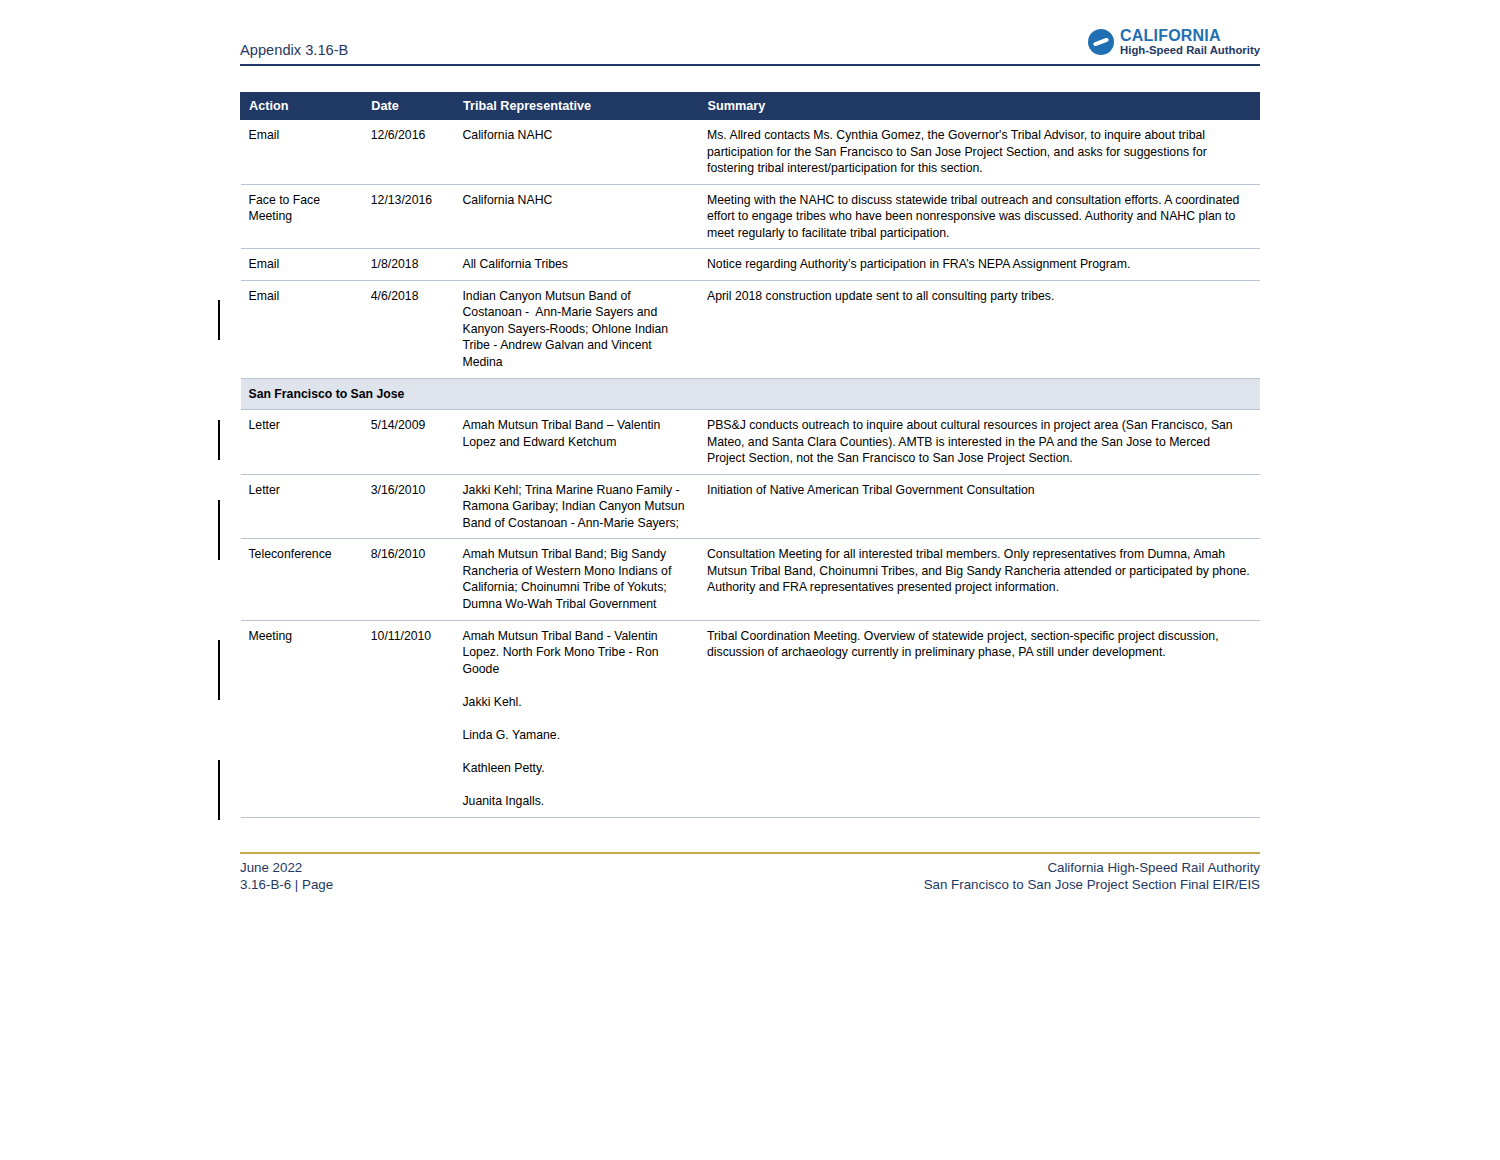Appendix 3.16-B
CALIFORNIA
High-Speed Rail Authority
| Action | Date | Tribal Representative | Summary |
| --- | --- | --- | --- |
| Email | 12/6/2016 | California NAHC | Ms. Allred contacts Ms. Cynthia Gomez, the Governor's Tribal Advisor, to inquire about tribal participation for the San Francisco to San Jose Project Section, and asks for suggestions for fostering tribal interest/participation for this section. |
| Face to Face Meeting | 12/13/2016 | California NAHC | Meeting with the NAHC to discuss statewide tribal outreach and consultation efforts. A coordinated effort to engage tribes who have been nonresponsive was discussed. Authority and NAHC plan to meet regularly to facilitate tribal participation. |
| Email | 1/8/2018 | All California Tribes | Notice regarding Authority’s participation in FRA’s NEPA Assignment Program. |
| Email | 4/6/2018 | Indian Canyon Mutsun Band of Costanoan - Ann-Marie Sayers and Kanyon Sayers-Roods; Ohlone Indian Tribe - Andrew Galvan and Vincent Medina | April 2018 construction update sent to all consulting party tribes. |
| San Francisco to San Jose |
| Letter | 5/14/2009 | Amah Mutsun Tribal Band – Valentin Lopez and Edward Ketchum | PBS&J conducts outreach to inquire about cultural resources in project area (San Francisco, San Mateo, and Santa Clara Counties). AMTB is interested in the PA and the San Jose to Merced Project Section, not the San Francisco to San Jose Project Section. |
| Letter | 3/16/2010 | Jakki Kehl; Trina Marine Ruano Family - Ramona Garibay; Indian Canyon Mutsun Band of Costanoan - Ann-Marie Sayers; | Initiation of Native American Tribal Government Consultation |
| Teleconference | 8/16/2010 | Amah Mutsun Tribal Band; Big Sandy Rancheria of Western Mono Indians of California; Choinumni Tribe of Yokuts; Dumna Wo-Wah Tribal Government | Consultation Meeting for all interested tribal members. Only representatives from Dumna, Amah Mutsun Tribal Band, Choinumni Tribes, and Big Sandy Rancheria attended or participated by phone. Authority and FRA representatives presented project information. |
| Meeting | 10/11/2010 | Amah Mutsun Tribal Band - Valentin Lopez. North Fork Mono Tribe - Ron Goode Jakki Kehl. Linda G. Yamane. Kathleen Petty. Juanita Ingalls. | Tribal Coordination Meeting. Overview of statewide project, section-specific project discussion, discussion of archaeology currently in preliminary phase, PA still under development. |
June 2022
California High-Speed Rail Authority
3.16-B-6 | Page
San Francisco to San Jose Project Section Final EIR/EIS